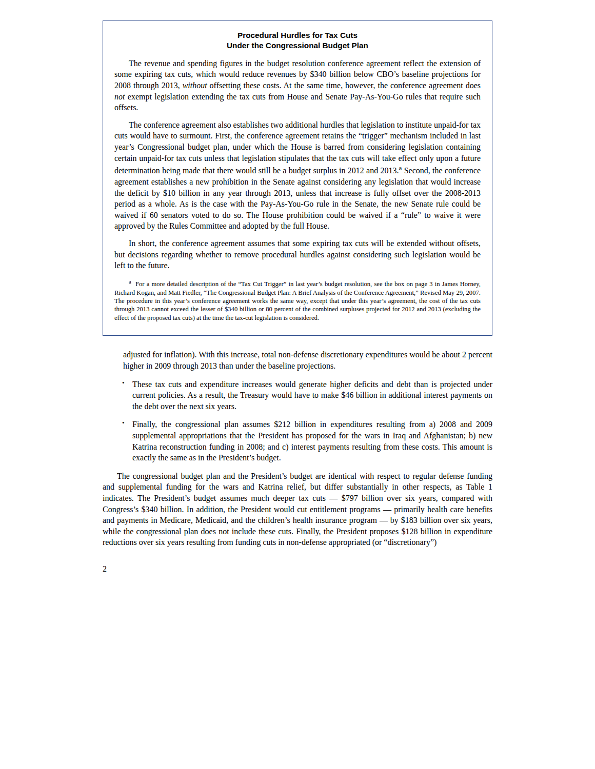Procedural Hurdles for Tax Cuts
Under the Congressional Budget Plan
The revenue and spending figures in the budget resolution conference agreement reflect the extension of some expiring tax cuts, which would reduce revenues by $340 billion below CBO’s baseline projections for 2008 through 2013, without offsetting these costs. At the same time, however, the conference agreement does not exempt legislation extending the tax cuts from House and Senate Pay-As-You-Go rules that require such offsets.
The conference agreement also establishes two additional hurdles that legislation to institute unpaid-for tax cuts would have to surmount. First, the conference agreement retains the “trigger” mechanism included in last year’s Congressional budget plan, under which the House is barred from considering legislation containing certain unpaid-for tax cuts unless that legislation stipulates that the tax cuts will take effect only upon a future determination being made that there would still be a budget surplus in 2012 and 2013.a Second, the conference agreement establishes a new prohibition in the Senate against considering any legislation that would increase the deficit by $10 billion in any year through 2013, unless that increase is fully offset over the 2008-2013 period as a whole. As is the case with the Pay-As-You-Go rule in the Senate, the new Senate rule could be waived if 60 senators voted to do so. The House prohibition could be waived if a “rule” to waive it were approved by the Rules Committee and adopted by the full House.
In short, the conference agreement assumes that some expiring tax cuts will be extended without offsets, but decisions regarding whether to remove procedural hurdles against considering such legislation would be left to the future.
a For a more detailed description of the “Tax Cut Trigger” in last year’s budget resolution, see the box on page 3 in James Horney, Richard Kogan, and Matt Fiedler, “The Congressional Budget Plan: A Brief Analysis of the Conference Agreement,” Revised May 29, 2007. The procedure in this year’s conference agreement works the same way, except that under this year’s agreement, the cost of the tax cuts through 2013 cannot exceed the lesser of $340 billion or 80 percent of the combined surpluses projected for 2012 and 2013 (excluding the effect of the proposed tax cuts) at the time the tax-cut legislation is considered.
adjusted for inflation). With this increase, total non-defense discretionary expenditures would be about 2 percent higher in 2009 through 2013 than under the baseline projections.
These tax cuts and expenditure increases would generate higher deficits and debt than is projected under current policies. As a result, the Treasury would have to make $46 billion in additional interest payments on the debt over the next six years.
Finally, the congressional plan assumes $212 billion in expenditures resulting from a) 2008 and 2009 supplemental appropriations that the President has proposed for the wars in Iraq and Afghanistan; b) new Katrina reconstruction funding in 2008; and c) interest payments resulting from these costs. This amount is exactly the same as in the President’s budget.
The congressional budget plan and the President’s budget are identical with respect to regular defense funding and supplemental funding for the wars and Katrina relief, but differ substantially in other respects, as Table 1 indicates. The President’s budget assumes much deeper tax cuts — $797 billion over six years, compared with Congress’s $340 billion. In addition, the President would cut entitlement programs — primarily health care benefits and payments in Medicare, Medicaid, and the children’s health insurance program — by $183 billion over six years, while the congressional plan does not include these cuts. Finally, the President proposes $128 billion in expenditure reductions over six years resulting from funding cuts in non-defense appropriated (or “discretionary”)
2